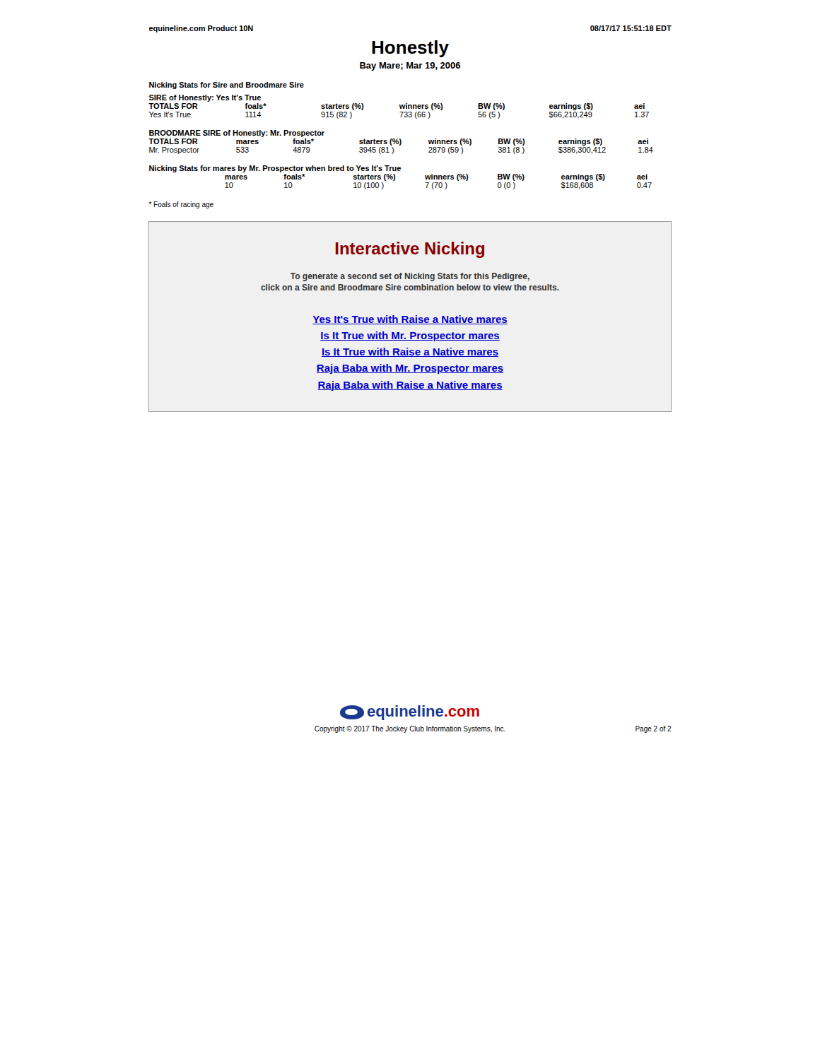equineline.com Product 10N
08/17/17 15:51:18 EDT
Honestly
Bay Mare; Mar 19, 2006
Nicking Stats for Sire and Broodmare Sire
SIRE of Honestly: Yes It's True
| TOTALS FOR | foals* | starters (%) | winners (%) | BW (%) | earnings ($) | aei |
| --- | --- | --- | --- | --- | --- | --- |
| Yes It's True | 1114 | 915 (82 ) | 733 (66 ) | 56 (5 ) | $66,210,249 | 1.37 |
BROODMARE SIRE of Honestly: Mr. Prospector
| TOTALS FOR | mares | foals* | starters (%) | winners (%) | BW (%) | earnings ($) | aei |
| --- | --- | --- | --- | --- | --- | --- | --- |
| Mr. Prospector | 533 | 4879 | 3945 (81 ) | 2879 (59 ) | 381 (8 ) | $386,300,412 | 1.84 |
Nicking Stats for mares by Mr. Prospector when bred to Yes It's True
| | mares | foals* | starters (%) | winners (%) | BW (%) | earnings ($) | aei |
| --- | --- | --- | --- | --- | --- | --- | --- |
| | 10 | 10 | 10 (100 ) | 7 (70 ) | 0 (0 ) | $168,608 | 0.47 |
* Foals of racing age
Interactive Nicking
To generate a second set of Nicking Stats for this Pedigree,
click on a Sire and Broodmare Sire combination below to view the results.
Yes It's True with Raise a Native mares Is It True with Mr. Prospector mares Is It True with Raise a Native mares Raja Baba with Mr. Prospector mares Raja Baba with Raise a Native mares
equineline. com
Copyright © 2017 The Jockey Club Information Systems, Inc.
Page 2 of 2